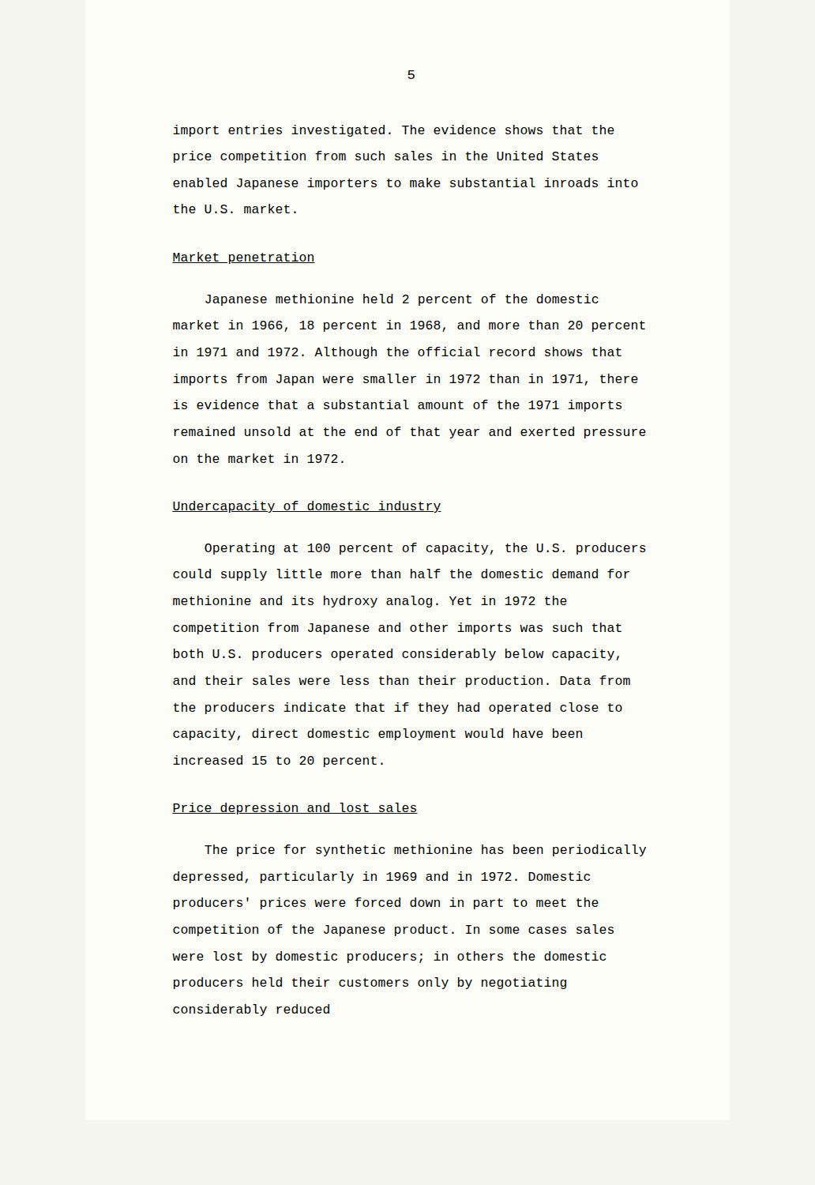5
import entries investigated. The evidence shows that the price competition from such sales in the United States enabled Japanese importers to make substantial inroads into the U.S. market.
Market penetration
Japanese methionine held 2 percent of the domestic market in 1966, 18 percent in 1968, and more than 20 percent in 1971 and 1972. Although the official record shows that imports from Japan were smaller in 1972 than in 1971, there is evidence that a substantial amount of the 1971 imports remained unsold at the end of that year and exerted pressure on the market in 1972.
Undercapacity of domestic industry
Operating at 100 percent of capacity, the U.S. producers could supply little more than half the domestic demand for methionine and its hydroxy analog. Yet in 1972 the competition from Japanese and other imports was such that both U.S. producers operated considerably below capacity, and their sales were less than their production. Data from the producers indicate that if they had operated close to capacity, direct domestic employment would have been increased 15 to 20 percent.
Price depression and lost sales
The price for synthetic methionine has been periodically depressed, particularly in 1969 and in 1972. Domestic producers' prices were forced down in part to meet the competition of the Japanese product. In some cases sales were lost by domestic producers; in others the domestic producers held their customers only by negotiating considerably reduced